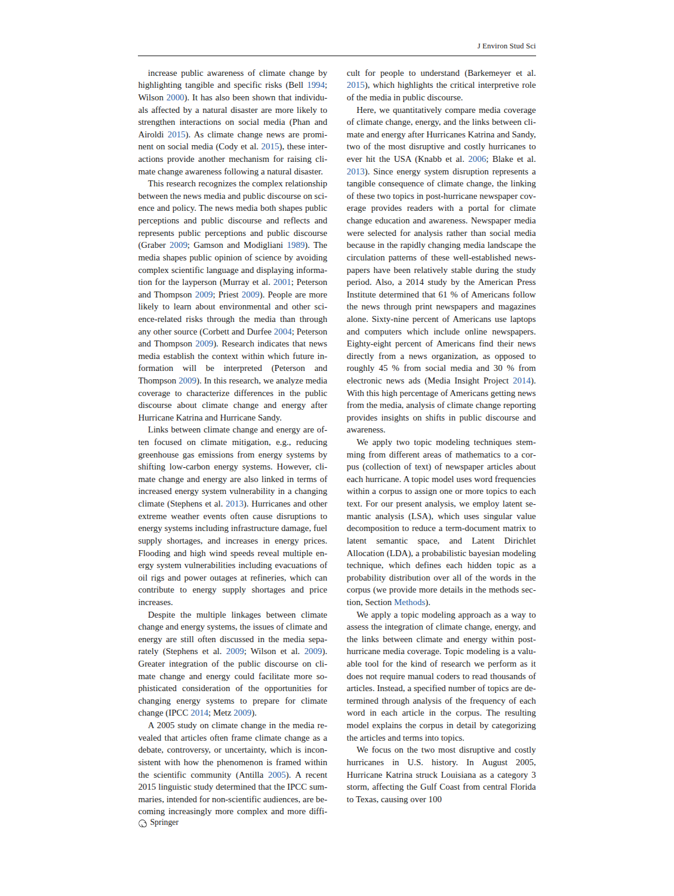J Environ Stud Sci
increase public awareness of climate change by highlighting tangible and specific risks (Bell 1994; Wilson 2000). It has also been shown that individuals affected by a natural disaster are more likely to strengthen interactions on social media (Phan and Airoldi 2015). As climate change news are prominent on social media (Cody et al. 2015), these interactions provide another mechanism for raising climate change awareness following a natural disaster.
This research recognizes the complex relationship between the news media and public discourse on science and policy. The news media both shapes public perceptions and public discourse and reflects and represents public perceptions and public discourse (Graber 2009; Gamson and Modigliani 1989). The media shapes public opinion of science by avoiding complex scientific language and displaying information for the layperson (Murray et al. 2001; Peterson and Thompson 2009; Priest 2009). People are more likely to learn about environmental and other science-related risks through the media than through any other source (Corbett and Durfee 2004; Peterson and Thompson 2009). Research indicates that news media establish the context within which future information will be interpreted (Peterson and Thompson 2009). In this research, we analyze media coverage to characterize differences in the public discourse about climate change and energy after Hurricane Katrina and Hurricane Sandy.
Links between climate change and energy are often focused on climate mitigation, e.g., reducing greenhouse gas emissions from energy systems by shifting low-carbon energy systems. However, climate change and energy are also linked in terms of increased energy system vulnerability in a changing climate (Stephens et al. 2013). Hurricanes and other extreme weather events often cause disruptions to energy systems including infrastructure damage, fuel supply shortages, and increases in energy prices. Flooding and high wind speeds reveal multiple energy system vulnerabilities including evacuations of oil rigs and power outages at refineries, which can contribute to energy supply shortages and price increases.
Despite the multiple linkages between climate change and energy systems, the issues of climate and energy are still often discussed in the media separately (Stephens et al. 2009; Wilson et al. 2009). Greater integration of the public discourse on climate change and energy could facilitate more sophisticated consideration of the opportunities for changing energy systems to prepare for climate change (IPCC 2014; Metz 2009).
A 2005 study on climate change in the media revealed that articles often frame climate change as a debate, controversy, or uncertainty, which is inconsistent with how the phenomenon is framed within the scientific community (Antilla 2005). A recent 2015 linguistic study determined that the IPCC summaries, intended for non-scientific audiences, are becoming increasingly more complex and more difficult for people to understand (Barkemeyer et al. 2015), which highlights the critical interpretive role of the media in public discourse.
Here, we quantitatively compare media coverage of climate change, energy, and the links between climate and energy after Hurricanes Katrina and Sandy, two of the most disruptive and costly hurricanes to ever hit the USA (Knabb et al. 2006; Blake et al. 2013). Since energy system disruption represents a tangible consequence of climate change, the linking of these two topics in post-hurricane newspaper coverage provides readers with a portal for climate change education and awareness. Newspaper media were selected for analysis rather than social media because in the rapidly changing media landscape the circulation patterns of these well-established newspapers have been relatively stable during the study period. Also, a 2014 study by the American Press Institute determined that 61 % of Americans follow the news through print newspapers and magazines alone. Sixty-nine percent of Americans use laptops and computers which include online newspapers. Eighty-eight percent of Americans find their news directly from a news organization, as opposed to roughly 45 % from social media and 30 % from electronic news ads (Media Insight Project 2014). With this high percentage of Americans getting news from the media, analysis of climate change reporting provides insights on shifts in public discourse and awareness.
We apply two topic modeling techniques stemming from different areas of mathematics to a corpus (collection of text) of newspaper articles about each hurricane. A topic model uses word frequencies within a corpus to assign one or more topics to each text. For our present analysis, we employ latent semantic analysis (LSA), which uses singular value decomposition to reduce a term-document matrix to latent semantic space, and Latent Dirichlet Allocation (LDA), a probabilistic bayesian modeling technique, which defines each hidden topic as a probability distribution over all of the words in the corpus (we provide more details in the methods section, Section Methods).
We apply a topic modeling approach as a way to assess the integration of climate change, energy, and the links between climate and energy within post-hurricane media coverage. Topic modeling is a valuable tool for the kind of research we perform as it does not require manual coders to read thousands of articles. Instead, a specified number of topics are determined through analysis of the frequency of each word in each article in the corpus. The resulting model explains the corpus in detail by categorizing the articles and terms into topics.
We focus on the two most disruptive and costly hurricanes in U.S. history. In August 2005, Hurricane Katrina struck Louisiana as a category 3 storm, affecting the Gulf Coast from central Florida to Texas, causing over 100
Springer